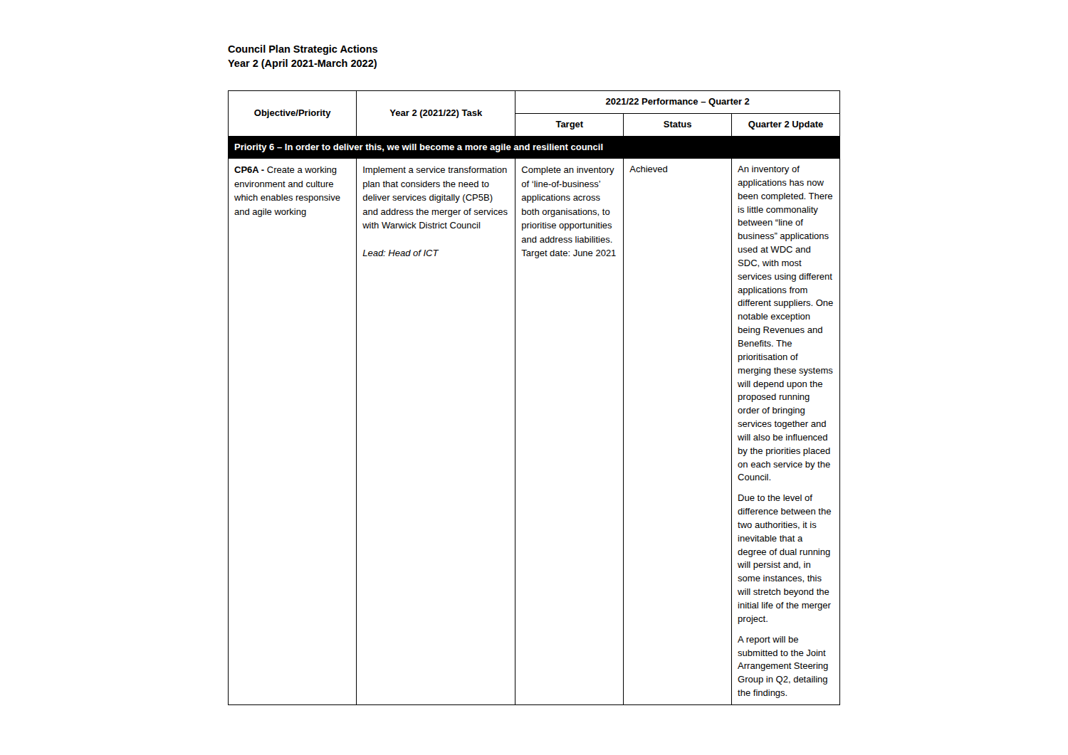Council Plan Strategic Actions Year 2 (April 2021-March 2022)
| Objective/Priority | Year 2 (2021/22) Task | 2021/22 Performance – Quarter 2 |
| --- | --- | --- |
| Target | Status | Quarter 2 Update |
| Priority 6 – In order to deliver this, we will become a more agile and resilient council |
| CP6A - Create a working environment and culture which enables responsive and agile working | Implement a service transformation plan that considers the need to deliver services digitally (CP5B) and address the merger of services with Warwick District Council Lead: Head of ICT | Complete an inventory of ‘line-of-business’ applications across both organisations, to prioritise opportunities and address liabilities. Target date: June 2021 | Achieved | An inventory of applications has now been completed. There is little commonality between “line of business” applications used at WDC and SDC, with most services using different applications from different suppliers. One notable exception being Revenues and Benefits. The prioritisation of merging these systems will depend upon the proposed running order of bringing services together and will also be influenced by the priorities placed on each service by the Council. Due to the level of difference between the two authorities, it is inevitable that a degree of dual running will persist and, in some instances, this will stretch beyond the initial life of the merger project. A report will be submitted to the Joint Arrangement Steering Group in Q2, detailing the findings. |